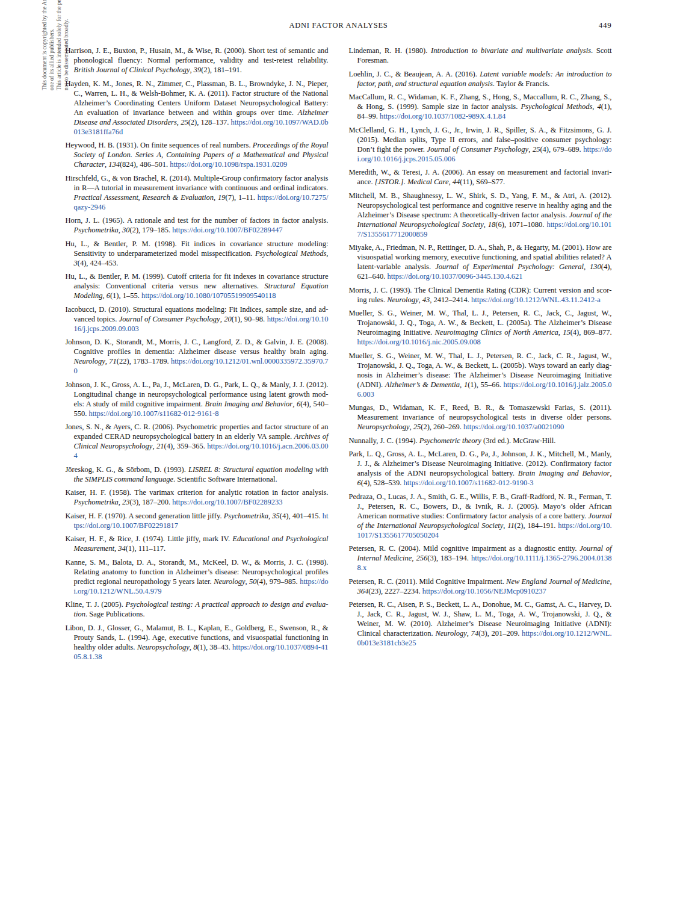ADNI Factor Analyses 449
This document is copyrighted by the American Psychological Association or one of its allied publishers.
This article is intended solely for the personal use of the individual user and is not to be disseminated broadly.
Harrison, J. E., Buxton, P., Husain, M., & Wise, R. (2000). Short test of semantic and phonological fluency: Normal performance, validity and test-retest reliability. British Journal of Clinical Psychology, 39(2), 181–191.
Hayden, K. M., Jones, R. N., Zimmer, C., Plassman, B. L., Browndyke, J. N., Pieper, C., Warren, L. H., & Welsh-Bohmer, K. A. (2011). Factor structure of the National Alzheimer’s Coordinating Centers Uniform Dataset Neuropsychological Battery: An evaluation of invariance between and within groups over time. Alzheimer Disease and Associated Disorders, 25(2), 128–137. https://doi.org/10.1097/WAD.0b013e3181ffa76d
Heywood, H. B. (1931). On finite sequences of real numbers. Proceedings of the Royal Society of London. Series A, Containing Papers of a Mathematical and Physical Character, 134(824), 486–501. https://doi.org/10.1098/rspa.1931.0209
Hirschfeld, G., & von Brachel, R. (2014). Multiple-Group confirmatory factor analysis in R—A tutorial in measurement invariance with continuous and ordinal indicators. Practical Assessment, Research & Evaluation, 19(7), 1–11. https://doi.org/10.7275/qazy-2946
Horn, J. L. (1965). A rationale and test for the number of factors in factor analysis. Psychometrika, 30(2), 179–185. https://doi.org/10.1007/BF02289447
Hu, L., & Bentler, P. M. (1998). Fit indices in covariance structure modeling: Sensitivity to underparameterized model misspecification. Psychological Methods, 3(4), 424–453.
Hu, L., & Bentler, P. M. (1999). Cutoff criteria for fit indexes in covariance structure analysis: Conventional criteria versus new alternatives. Structural Equation Modeling, 6(1), 1–55. https://doi.org/10.1080/10705519909540118
Iacobucci, D. (2010). Structural equations modeling: Fit Indices, sample size, and advanced topics. Journal of Consumer Psychology, 20(1), 90–98. https://doi.org/10.1016/j.jcps.2009.09.003
Johnson, D. K., Storandt, M., Morris, J. C., Langford, Z. D., & Galvin, J. E. (2008). Cognitive profiles in dementia: Alzheimer disease versus healthy brain aging. Neurology, 71(22), 1783–1789. https://doi.org/10.1212/01.wnl.0000335972.35970.70
Johnson, J. K., Gross, A. L., Pa, J., McLaren, D. G., Park, L. Q., & Manly, J. J. (2012). Longitudinal change in neuropsychological performance using latent growth models: A study of mild cognitive impairment. Brain Imaging and Behavior, 6(4), 540–550. https://doi.org/10.1007/s11682-012-9161-8
Jones, S. N., & Ayers, C. R. (2006). Psychometric properties and factor structure of an expanded CERAD neuropsychological battery in an elderly VA sample. Archives of Clinical Neuropsychology, 21(4), 359–365. https://doi.org/10.1016/j.acn.2006.03.004
Jöreskog, K. G., & Sörbom, D. (1993). LISREL 8: Structural equation modeling with the SIMPLIS command language. Scientific Software International.
Kaiser, H. F. (1958). The varimax criterion for analytic rotation in factor analysis. Psychometrika, 23(3), 187–200. https://doi.org/10.1007/BF02289233
Kaiser, H. F. (1970). A second generation little jiffy. Psychometrika, 35(4), 401–415. https://doi.org/10.1007/BF02291817
Kaiser, H. F., & Rice, J. (1974). Little jiffy, mark IV. Educational and Psychological Measurement, 34(1), 111–117.
Kanne, S. M., Balota, D. A., Storandt, M., McKeel, D. W., & Morris, J. C. (1998). Relating anatomy to function in Alzheimer’s disease: Neuropsychological profiles predict regional neuropathology 5 years later. Neurology, 50(4), 979–985. https://doi.org/10.1212/WNL.50.4.979
Kline, T. J. (2005). Psychological testing: A practical approach to design and evaluation. Sage Publications.
Libon, D. J., Glosser, G., Malamut, B. L., Kaplan, E., Goldberg, E., Swenson, R., & Prouty Sands, L. (1994). Age, executive functions, and visuospatial functioning in healthy older adults. Neuropsychology, 8(1), 38–43. https://doi.org/10.1037/0894-4105.8.1.38
Lindeman, R. H. (1980). Introduction to bivariate and multivariate analysis. Scott Foresman.
Loehlin, J. C., & Beaujean, A. A. (2016). Latent variable models: An introduction to factor, path, and structural equation analysis. Taylor & Francis.
MacCallum, R. C., Widaman, K. F., Zhang, S., Hong, S., Maccallum, R. C., Zhang, S., & Hong, S. (1999). Sample size in factor analysis. Psychological Methods, 4(1), 84–99. https://doi.org/10.1037/1082-989X.4.1.84
McClelland, G. H., Lynch, J. G., Jr., Irwin, J. R., Spiller, S. A., & Fitzsimons, G. J. (2015). Median splits, Type II errors, and false–positive consumer psychology: Don’t fight the power. Journal of Consumer Psychology, 25(4), 679–689. https://doi.org/10.1016/j.jcps.2015.05.006
Meredith, W., & Teresi, J. A. (2006). An essay on measurement and factorial invariance. [JSTOR.]. Medical Care, 44(11), S69–S77.
Mitchell, M. B., Shaughnessy, L. W., Shirk, S. D., Yang, F. M., & Atri, A. (2012). Neuropsychological test performance and cognitive reserve in healthy aging and the Alzheimer’s Disease spectrum: A theoretically-driven factor analysis. Journal of the International Neuropsychological Society, 18(6), 1071–1080. https://doi.org/10.1017/S1355617712000859
Miyake, A., Friedman, N. P., Rettinger, D. A., Shah, P., & Hegarty, M. (2001). How are visuospatial working memory, executive functioning, and spatial abilities related? A latent-variable analysis. Journal of Experimental Psychology: General, 130(4), 621–640. https://doi.org/10.1037/0096-3445.130.4.621
Morris, J. C. (1993). The Clinical Dementia Rating (CDR): Current version and scoring rules. Neurology, 43, 2412–2414. https://doi.org/10.1212/WNL.43.11.2412-a
Mueller, S. G., Weiner, M. W., Thal, L. J., Petersen, R. C., Jack, C., Jagust, W., Trojanowski, J. Q., Toga, A. W., & Beckett, L. (2005a). The Alzheimer’s Disease Neuroimaging Initiative. Neuroimaging Clinics of North America, 15(4), 869–877. https://doi.org/10.1016/j.nic.2005.09.008
Mueller, S. G., Weiner, M. W., Thal, L. J., Petersen, R. C., Jack, C. R., Jagust, W., Trojanowski, J. Q., Toga, A. W., & Beckett, L. (2005b). Ways toward an early diagnosis in Alzheimer’s disease: The Alzheimer’s Disease Neuroimaging Initiative (ADNI). Alzheimer’s & Dementia, 1(1), 55–66. https://doi.org/10.1016/j.jalz.2005.06.003
Mungas, D., Widaman, K. F., Reed, B. R., & Tomaszewski Farias, S. (2011). Measurement invariance of neuropsychological tests in diverse older persons. Neuropsychology, 25(2), 260–269. https://doi.org/10.1037/a0021090
Nunnally, J. C. (1994). Psychometric theory (3rd ed.). McGraw-Hill.
Park, L. Q., Gross, A. L., McLaren, D. G., Pa, J., Johnson, J. K., Mitchell, M., Manly, J. J., & Alzheimer’s Disease Neuroimaging Initiative. (2012). Confirmatory factor analysis of the ADNI neuropsychological battery. Brain Imaging and Behavior, 6(4), 528–539. https://doi.org/10.1007/s11682-012-9190-3
Pedraza, O., Lucas, J. A., Smith, G. E., Willis, F. B., Graff-Radford, N. R., Ferman, T. J., Petersen, R. C., Bowers, D., & Ivnik, R. J. (2005). Mayo’s older African American normative studies: Confirmatory factor analysis of a core battery. Journal of the International Neuropsychological Society, 11(2), 184–191. https://doi.org/10.1017/S1355617705050204
Petersen, R. C. (2004). Mild cognitive impairment as a diagnostic entity. Journal of Internal Medicine, 256(3), 183–194. https://doi.org/10.1111/j.1365-2796.2004.01388.x
Petersen, R. C. (2011). Mild Cognitive Impairment. New England Journal of Medicine, 364(23), 2227–2234. https://doi.org/10.1056/NEJMcp0910237
Petersen, R. C., Aisen, P. S., Beckett, L. A., Donohue, M. C., Gamst, A. C., Harvey, D. J., Jack, C. R., Jagust, W. J., Shaw, L. M., Toga, A. W., Trojanowski, J. Q., & Weiner, M. W. (2010). Alzheimer’s Disease Neuroimaging Initiative (ADNI): Clinical characterization. Neurology, 74(3), 201–209. https://doi.org/10.1212/WNL.0b013e3181cb3e25